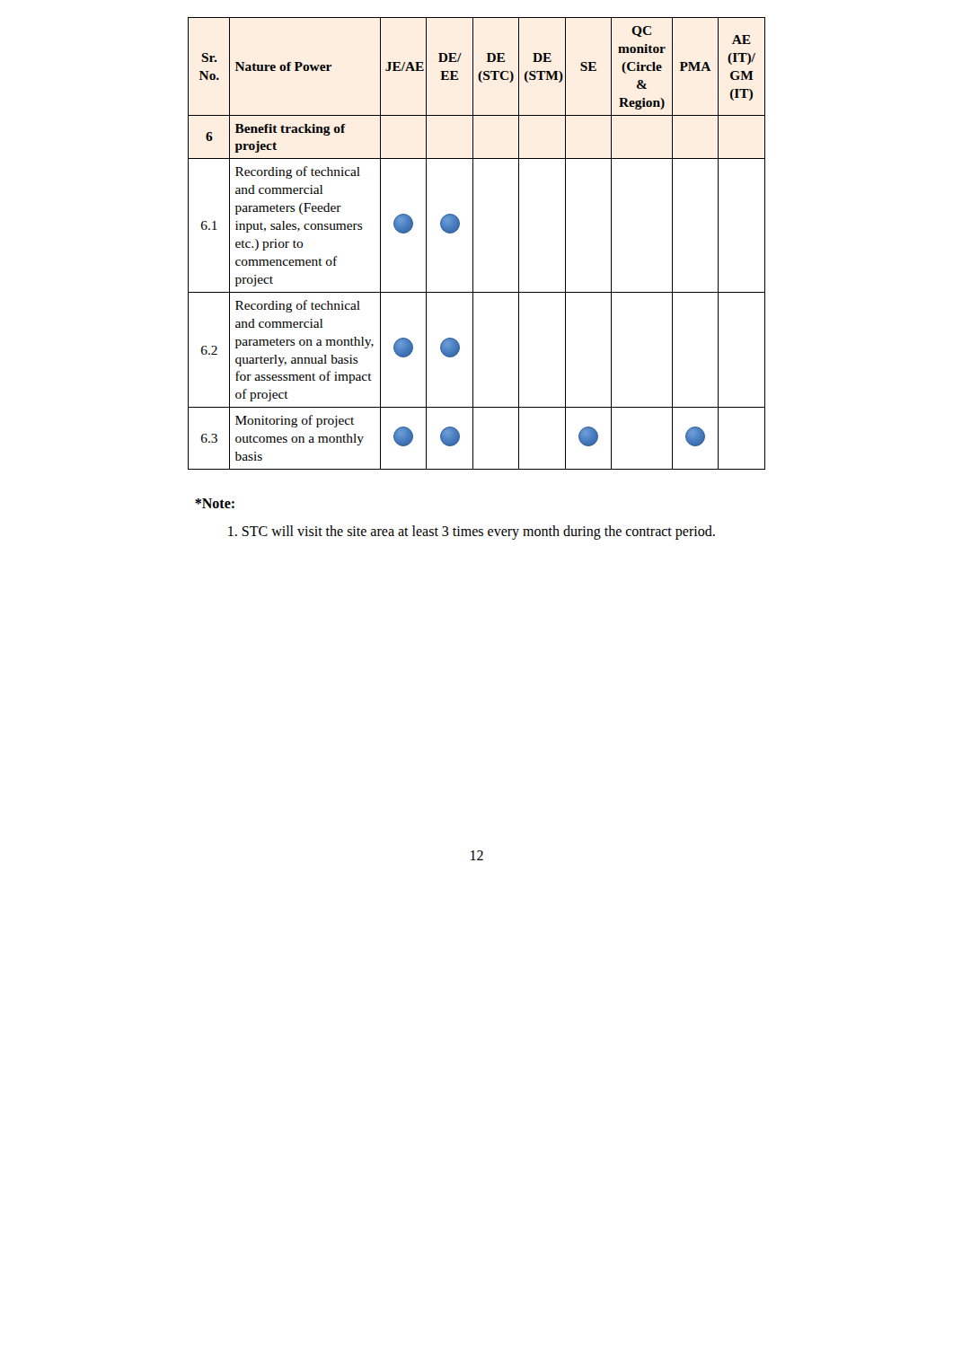| Sr. No. | Nature of Power | JE/AE | DE/ EE | DE (STC) | DE (STM) | SE | QC monitor (Circle & Region) | PMA | AE (IT)/ GM (IT) |
| --- | --- | --- | --- | --- | --- | --- | --- | --- | --- |
| 6 | Benefit tracking of project | | | | | | | | |
| 6.1 | Recording of technical and commercial parameters (Feeder input, sales, consumers etc.) prior to commencement of project | | | | | | | | |
| 6.2 | Recording of technical and commercial parameters on a monthly, quarterly, annual basis for assessment of impact of project | | | | | | | | |
| 6.3 | Monitoring of project outcomes on a monthly basis | | | | | | | | |
*Note:
STC will visit the site area at least 3 times every month during the contract period.
12